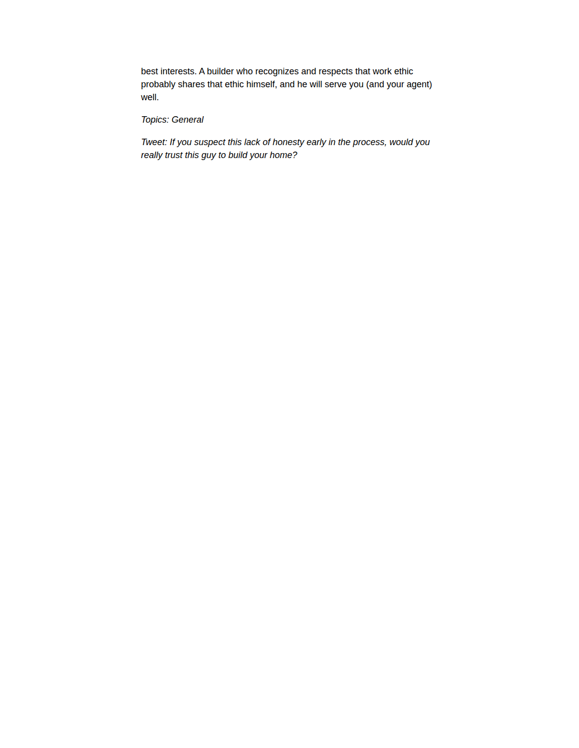best interests. A builder who recognizes and respects that work ethic probably shares that ethic himself, and he will serve you (and your agent) well.
Topics: General
Tweet: If you suspect this lack of honesty early in the process, would you really trust this guy to build your home?